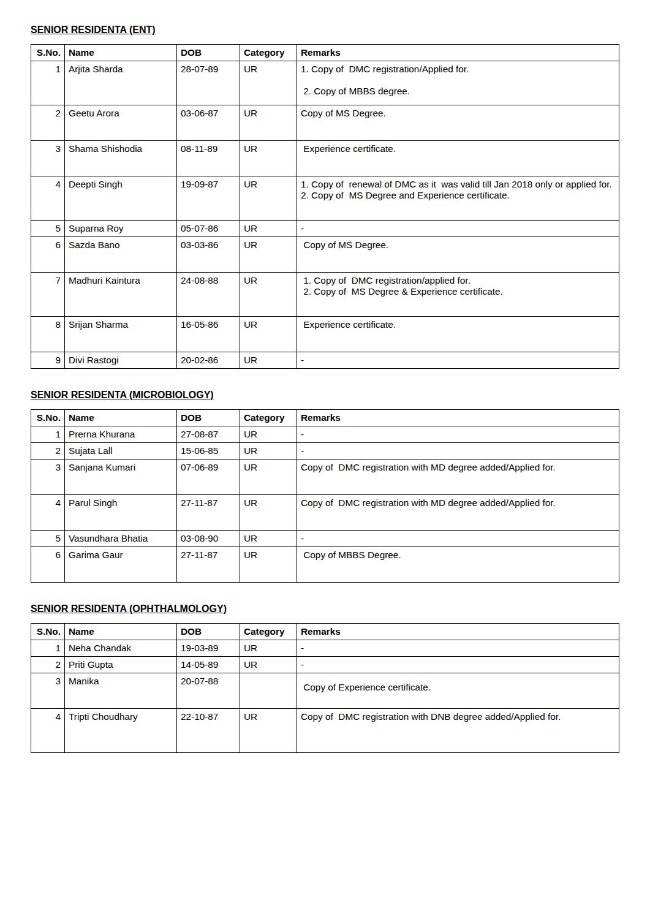SENIOR RESIDENTA (ENT)
| S.No. | Name | DOB | Category | Remarks |
| --- | --- | --- | --- | --- |
| 1 | Arjita Sharda | 28-07-89 | UR | 1. Copy of DMC registration/Applied for. 2. Copy of MBBS degree. |
| 2 | Geetu Arora | 03-06-87 | UR | Copy of MS Degree. |
| 3 | Shama Shishodia | 08-11-89 | UR | Experience certificate. |
| 4 | Deepti Singh | 19-09-87 | UR | 1. Copy of renewal of DMC as it was valid till Jan 2018 only or applied for. 2. Copy of MS Degree and Experience certificate. |
| 5 | Suparna Roy | 05-07-86 | UR | - |
| 6 | Sazda Bano | 03-03-86 | UR | Copy of MS Degree. |
| 7 | Madhuri Kaintura | 24-08-88 | UR | 1. Copy of DMC registration/applied for. 2. Copy of MS Degree & Experience certificate. |
| 8 | Srijan Sharma | 16-05-86 | UR | Experience certificate. |
| 9 | Divi Rastogi | 20-02-86 | UR | - |
SENIOR RESIDENTA (MICROBIOLOGY)
| S.No. | Name | DOB | Category | Remarks |
| --- | --- | --- | --- | --- |
| 1 | Prerna Khurana | 27-08-87 | UR | - |
| 2 | Sujata Lall | 15-06-85 | UR | - |
| 3 | Sanjana Kumari | 07-06-89 | UR | Copy of DMC registration with MD degree added/Applied for. |
| 4 | Parul Singh | 27-11-87 | UR | Copy of DMC registration with MD degree added/Applied for. |
| 5 | Vasundhara Bhatia | 03-08-90 | UR | - |
| 6 | Garima Gaur | 27-11-87 | UR | Copy of MBBS Degree. |
SENIOR RESIDENTA (OPHTHALMOLOGY)
| S.No. | Name | DOB | Category | Remarks |
| --- | --- | --- | --- | --- |
| 1 | Neha Chandak | 19-03-89 | UR | - |
| 2 | Priti Gupta | 14-05-89 | UR | - |
| 3 | Manika | 20-07-88 | | Copy of Experience certificate. |
| 4 | Tripti Choudhary | 22-10-87 | UR | Copy of DMC registration with DNB degree added/Applied for. |